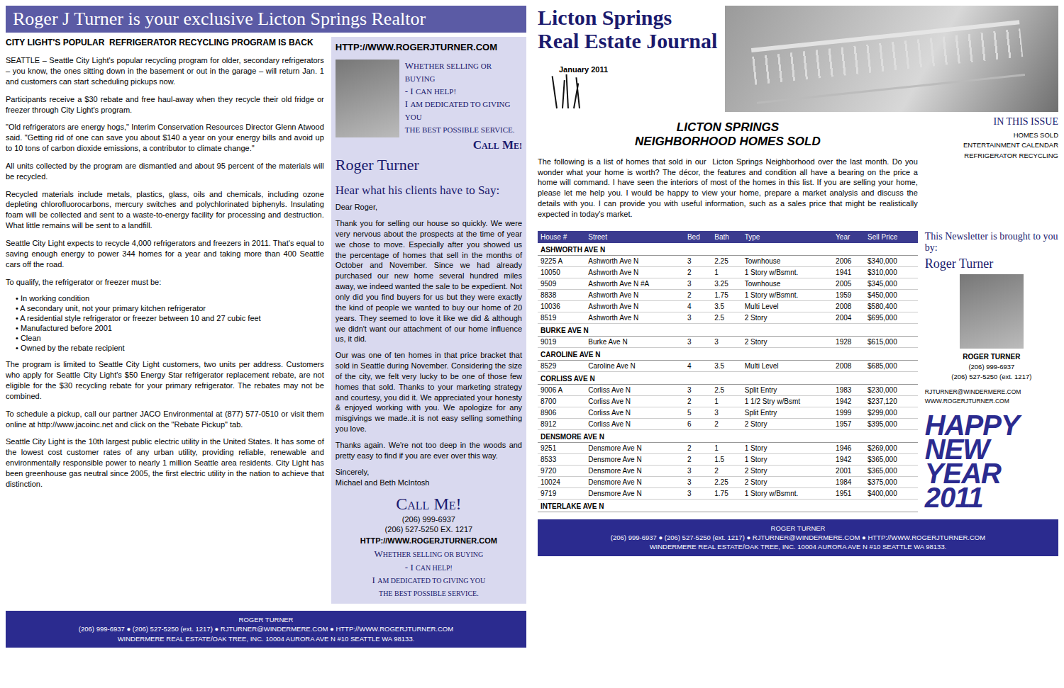Roger J Turner is your exclusive Licton Springs Realtor
CITY LIGHT'S POPULAR REFRIGERATOR RECYCLING PROGRAM IS BACK
SEATTLE – Seattle City Light's popular recycling program for older, secondary refrigerators – you know, the ones sitting down in the basement or out in the garage – will return Jan. 1 and customers can start scheduling pickups now.
Participants receive a $30 rebate and free haul-away when they recycle their old fridge or freezer through City Light's program.
"Old refrigerators are energy hogs," Interim Conservation Resources Director Glenn Atwood said. "Getting rid of one can save you about $140 a year on your energy bills and avoid up to 10 tons of carbon dioxide emissions, a contributor to climate change."
All units collected by the program are dismantled and about 95 percent of the materials will be recycled.
Recycled materials include metals, plastics, glass, oils and chemicals, including ozone depleting chlorofluorocarbons, mercury switches and polychlorinated biphenyls. Insulating foam will be collected and sent to a waste-to-energy facility for processing and destruction. What little remains will be sent to a landfill.
Seattle City Light expects to recycle 4,000 refrigerators and freezers in 2011. That's equal to saving enough energy to power 344 homes for a year and taking more than 400 Seattle cars off the road.
To qualify, the refrigerator or freezer must be:
In working condition
A secondary unit, not your primary kitchen refrigerator
A residential style refrigerator or freezer between 10 and 27 cubic feet
Manufactured before 2001
Clean
Owned by the rebate recipient
The program is limited to Seattle City Light customers, two units per address. Customers who apply for Seattle City Light's $50 Energy Star refrigerator replacement rebate, are not eligible for the $30 recycling rebate for your primary refrigerator. The rebates may not be combined.
To schedule a pickup, call our partner JACO Environmental at (877) 577-0510 or visit them online at http://www.jacoinc.net and click on the "Rebate Pickup" tab.
Seattle City Light is the 10th largest public electric utility in the United States. It has some of the lowest cost customer rates of any urban utility, providing reliable, renewable and environmentally responsible power to nearly 1 million Seattle area residents. City Light has been greenhouse gas neutral since 2005, the first electric utility in the nation to achieve that distinction.
HTTP://WWW.ROGERJTURNER.COM
WHETHER SELLING OR BUYING
- I CAN HELP!
I AM DEDICATED TO GIVING YOU
THE BEST POSSIBLE SERVICE.
CALL ME!
Roger Turner
Hear what his clients have to Say:
Dear Roger,
Thank you for selling our house so quickly. We were very nervous about the prospects at the time of year we chose to move. Especially after you showed us the percentage of homes that sell in the months of October and November. Since we had already purchased our new home several hundred miles away, we indeed wanted the sale to be expedient. Not only did you find buyers for us but they were exactly the kind of people we wanted to buy our home of 20 years. They seemed to love it like we did & although we didn't want our attachment of our home influence us, it did.
Our was one of ten homes in that price bracket that sold in Seattle during November. Considering the size of the city, we felt very lucky to be one of those few homes that sold. Thanks to your marketing strategy and courtesy, you did it. We appreciated your honesty & enjoyed working with you. We apologize for any misgivings we made..it is not easy selling something you love.
Thanks again. We're not too deep in the woods and pretty easy to find if you are ever over this way.
Sincerely,
Michael and Beth McIntosh
CALL ME!
(206) 999-6937
(206) 527-5250 EX. 1217
HTTP://WWW.ROGERJTURNER.COM
WHETHER SELLING OR BUYING
- I CAN HELP!
I AM DEDICATED TO GIVING YOU
THE BEST POSSIBLE SERVICE.
ROGER TURNER
(206) 999-6937 ● (206) 527-5250 (ext. 1217) ● RJTURNER@WINDERMERE.COM ● HTTP://WWW.ROGERJTURNER.COM
WINDERMERE REAL ESTATE/OAK TREE, INC. 10004 AURORA AVE N #10 SEATTLE WA 98133.
Licton Springs
Real Estate Journal
January 2011
LICTON SPRINGS
NEIGHBORHOOD HOMES SOLD
The following is a list of homes that sold in our Licton Springs Neighborhood over the last month. Do you wonder what your home is worth? The décor, the features and condition all have a bearing on the price a home will command. I have seen the interiors of most of the homes in this list. If you are selling your home, please let me help you. I would be happy to view your home, prepare a market analysis and discuss the details with you. I can provide you with useful information, such as a sales price that might be realistically expected in today's market.
IN THIS ISSUE
HOMES SOLD
ENTERTAINMENT CALENDAR
REFRIGERATOR RECYCLING
| House # | Street | Bed | Bath | Type | Year | Sell Price |
| --- | --- | --- | --- | --- | --- | --- |
| ASHWORTH AVE N |
| 9225 A | Ashworth Ave N | 3 | 2.25 | Townhouse | 2006 | $340,000 |
| 10050 | Ashworth Ave N | 2 | 1 | 1 Story w/Bsmnt. | 1941 | $310,000 |
| 9509 | Ashworth Ave N #A | 3 | 3.25 | Townhouse | 2005 | $345,000 |
| 8838 | Ashworth Ave N | 2 | 1.75 | 1 Story w/Bsmnt. | 1959 | $450,000 |
| 10036 | Ashworth Ave N | 4 | 3.5 | Multi Level | 2008 | $580,400 |
| 8519 | Ashworth Ave N | 3 | 2.5 | 2 Story | 2004 | $695,000 |
| BURKE AVE N |
| 9019 | Burke Ave N | 3 | 3 | 2 Story | 1928 | $615,000 |
| CAROLINE AVE N |
| 8529 | Caroline Ave N | 4 | 3.5 | Multi Level | 2008 | $685,000 |
| CORLISS AVE N |
| 9006 A | Corliss Ave N | 3 | 2.5 | Split Entry | 1983 | $230,000 |
| 8700 | Corliss Ave N | 2 | 1 | 1 1/2 Stry w/Bsmt | 1942 | $237,120 |
| 8906 | Corliss Ave N | 5 | 3 | Split Entry | 1999 | $299,000 |
| 8912 | Corliss Ave N | 6 | 2 | 2 Story | 1957 | $395,000 |
| DENSMORE AVE N |
| 9251 | Densmore Ave N | 2 | 1 | 1 Story | 1946 | $269,000 |
| 8533 | Densmore Ave N | 2 | 1.5 | 1 Story | 1942 | $365,000 |
| 9720 | Densmore Ave N | 3 | 2 | 2 Story | 2001 | $365,000 |
| 10024 | Densmore Ave N | 3 | 2.25 | 2 Story | 1984 | $375,000 |
| 9719 | Densmore Ave N | 3 | 1.75 | 1 Story w/Bsmnt. | 1951 | $400,000 |
| INTERLAKE AVE N |
This Newsletter is brought to you by:
Roger Turner
ROGER TURNER
(206) 999-6937
(206) 527-5250 (ext. 1217)
RJTURNER@WINDERMERE.COM
WWW.ROGERJTURNER.COM
HAPPY NEW YEAR 2011
ROGER TURNER
(206) 999-6937 ● (206) 527-5250 (ext. 1217) ● RJTURNER@WINDERMERE.COM ● HTTP://WWW.ROGERJTURNER.COM
WINDERMERE REAL ESTATE/OAK TREE, INC. 10004 AURORA AVE N #10 SEATTLE WA 98133.